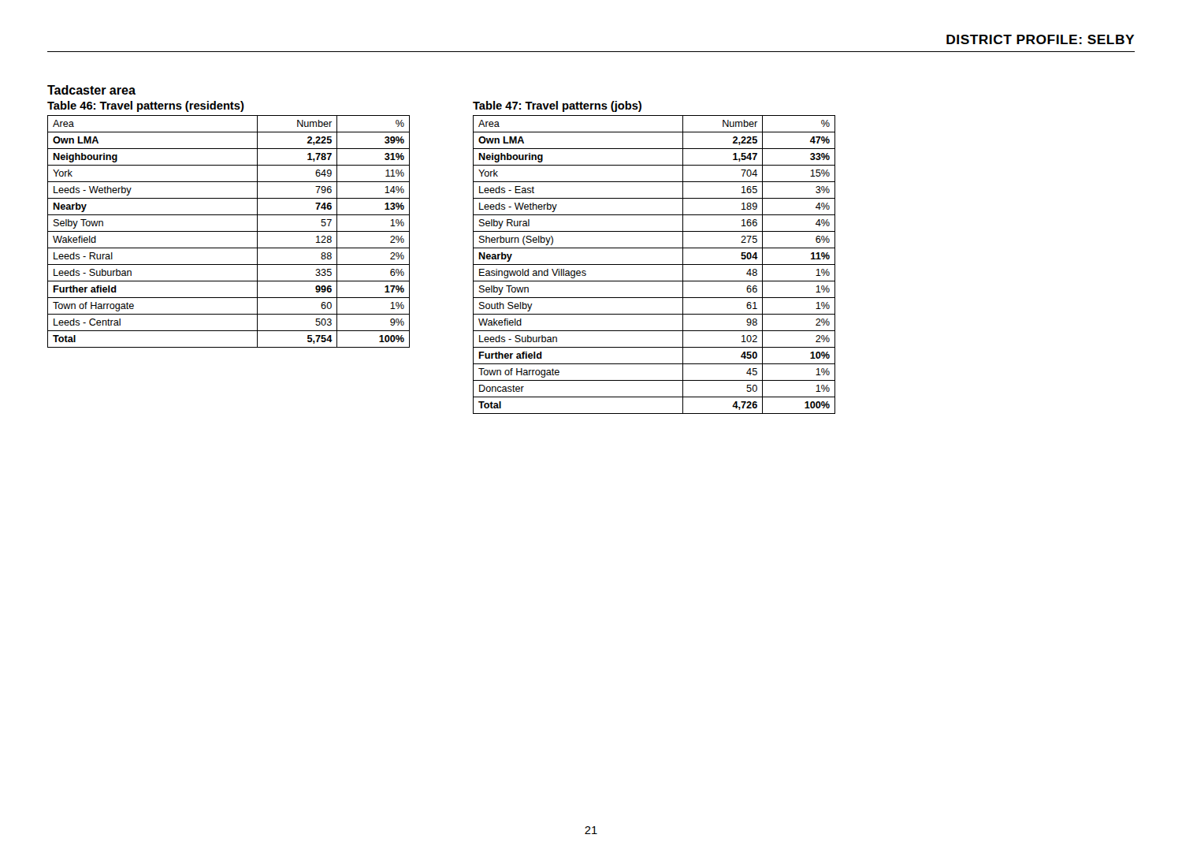DISTRICT PROFILE: SELBY
Tadcaster area
Table 46: Travel patterns (residents)
| Area | Number | % |
| --- | --- | --- |
| Own LMA | 2,225 | 39% |
| Neighbouring | 1,787 | 31% |
| York | 649 | 11% |
| Leeds - Wetherby | 796 | 14% |
| Nearby | 746 | 13% |
| Selby Town | 57 | 1% |
| Wakefield | 128 | 2% |
| Leeds - Rural | 88 | 2% |
| Leeds - Suburban | 335 | 6% |
| Further afield | 996 | 17% |
| Town of Harrogate | 60 | 1% |
| Leeds - Central | 503 | 9% |
| Total | 5,754 | 100% |
Table 47: Travel patterns (jobs)
| Area | Number | % |
| --- | --- | --- |
| Own LMA | 2,225 | 47% |
| Neighbouring | 1,547 | 33% |
| York | 704 | 15% |
| Leeds - East | 165 | 3% |
| Leeds - Wetherby | 189 | 4% |
| Selby Rural | 166 | 4% |
| Sherburn (Selby) | 275 | 6% |
| Nearby | 504 | 11% |
| Easingwold and Villages | 48 | 1% |
| Selby Town | 66 | 1% |
| South Selby | 61 | 1% |
| Wakefield | 98 | 2% |
| Leeds - Suburban | 102 | 2% |
| Further afield | 450 | 10% |
| Town of Harrogate | 45 | 1% |
| Doncaster | 50 | 1% |
| Total | 4,726 | 100% |
21